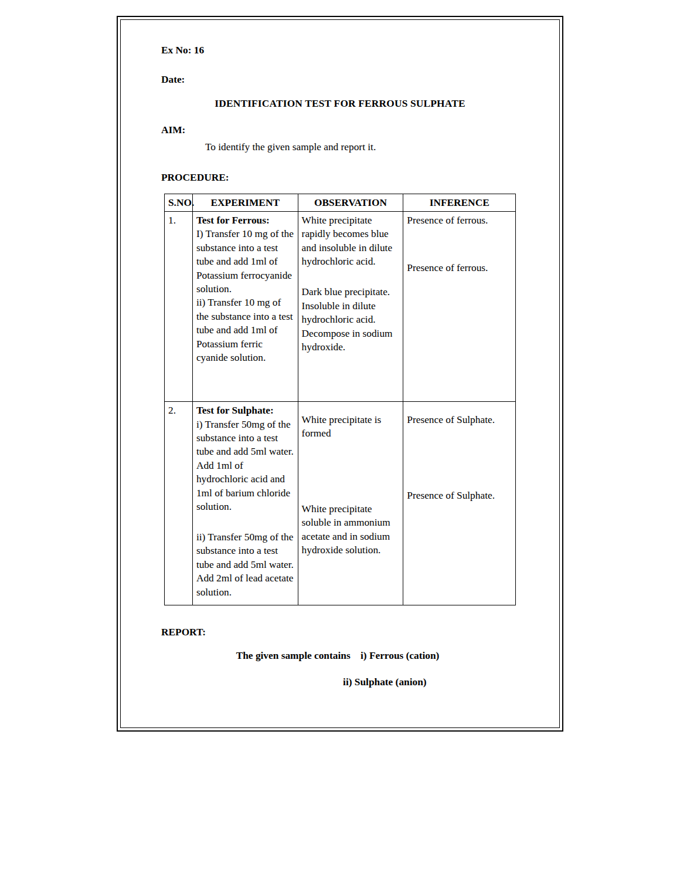Ex No: 16
Date:
IDENTIFICATION TEST FOR FERROUS SULPHATE
AIM:
To identify the given sample and report it.
PROCEDURE:
| S.NO. | EXPERIMENT | OBSERVATION | INFERENCE |
| --- | --- | --- | --- |
| 1. | Test for Ferrous: I) Transfer 10 mg of the substance into a test tube and add 1ml of Potassium ferrocyanide solution. ii) Transfer 10 mg of the substance into a test tube and add 1ml of Potassium ferric cyanide solution. | White precipitate rapidly becomes blue and insoluble in dilute hydrochloric acid. Dark blue precipitate. Insoluble in dilute hydrochloric acid. Decompose in sodium hydroxide. | Presence of ferrous. Presence of ferrous. |
| 2. | Test for Sulphate: i) Transfer 50mg of the substance into a test tube and add 5ml water. Add 1ml of hydrochloric acid and 1ml of barium chloride solution. ii) Transfer 50mg of the substance into a test tube and add 5ml water. Add 2ml of lead acetate solution. | White precipitate is formed White precipitate soluble in ammonium acetate and in sodium hydroxide solution. | Presence of Sulphate. Presence of Sulphate. |
REPORT:
The given sample contains i) Ferrous (cation)
ii) Sulphate (anion)